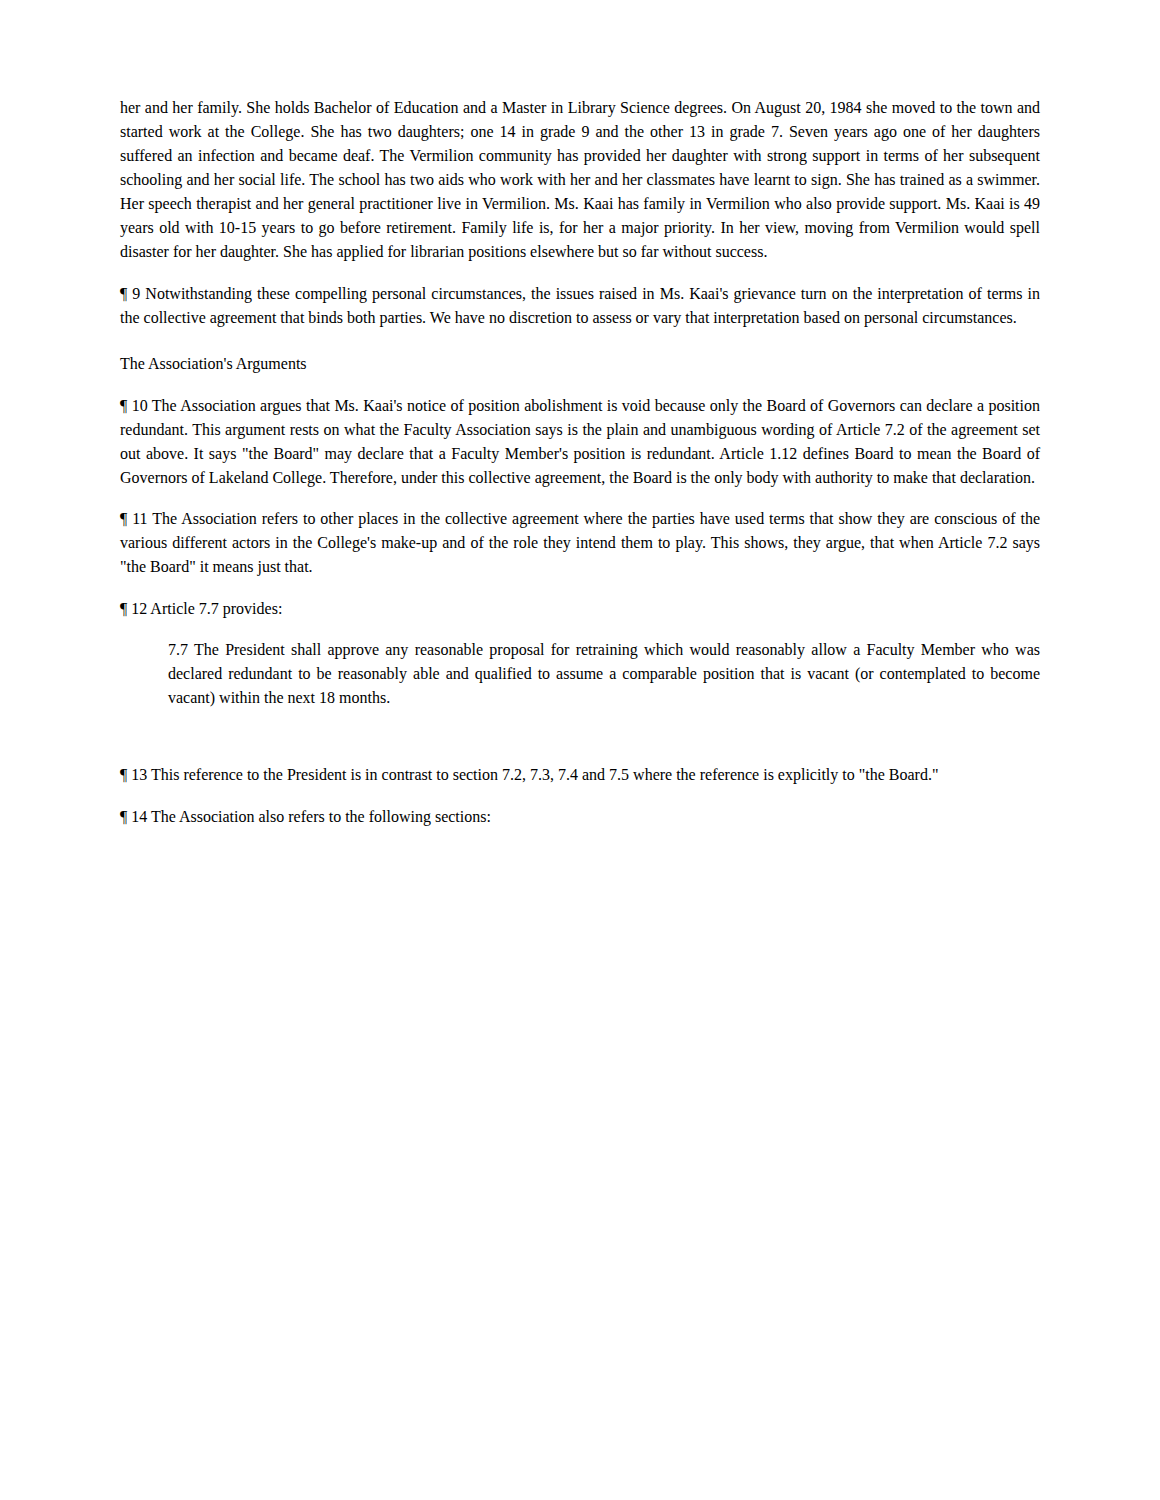her and her family. She holds Bachelor of Education and a Master in Library Science degrees. On August 20, 1984 she moved to the town and started work at the College. She has two daughters; one 14 in grade 9 and the other 13 in grade 7. Seven years ago one of her daughters suffered an infection and became deaf. The Vermilion community has provided her daughter with strong support in terms of her subsequent schooling and her social life. The school has two aids who work with her and her classmates have learnt to sign. She has trained as a swimmer. Her speech therapist and her general practitioner live in Vermilion. Ms. Kaai has family in Vermilion who also provide support. Ms. Kaai is 49 years old with 10-15 years to go before retirement. Family life is, for her a major priority. In her view, moving from Vermilion would spell disaster for her daughter. She has applied for librarian positions elsewhere but so far without success.
¶ 9 Notwithstanding these compelling personal circumstances, the issues raised in Ms. Kaai's grievance turn on the interpretation of terms in the collective agreement that binds both parties. We have no discretion to assess or vary that interpretation based on personal circumstances.
The Association's Arguments
¶ 10 The Association argues that Ms. Kaai's notice of position abolishment is void because only the Board of Governors can declare a position redundant. This argument rests on what the Faculty Association says is the plain and unambiguous wording of Article 7.2 of the agreement set out above. It says "the Board" may declare that a Faculty Member's position is redundant. Article 1.12 defines Board to mean the Board of Governors of Lakeland College. Therefore, under this collective agreement, the Board is the only body with authority to make that declaration.
¶ 11 The Association refers to other places in the collective agreement where the parties have used terms that show they are conscious of the various different actors in the College's make-up and of the role they intend them to play. This shows, they argue, that when Article 7.2 says "the Board" it means just that.
¶ 12 Article 7.7 provides:
7.7 The President shall approve any reasonable proposal for retraining which would reasonably allow a Faculty Member who was declared redundant to be reasonably able and qualified to assume a comparable position that is vacant (or contemplated to become vacant) within the next 18 months.
¶ 13 This reference to the President is in contrast to section 7.2, 7.3, 7.4 and 7.5 where the reference is explicitly to "the Board."
¶ 14 The Association also refers to the following sections: